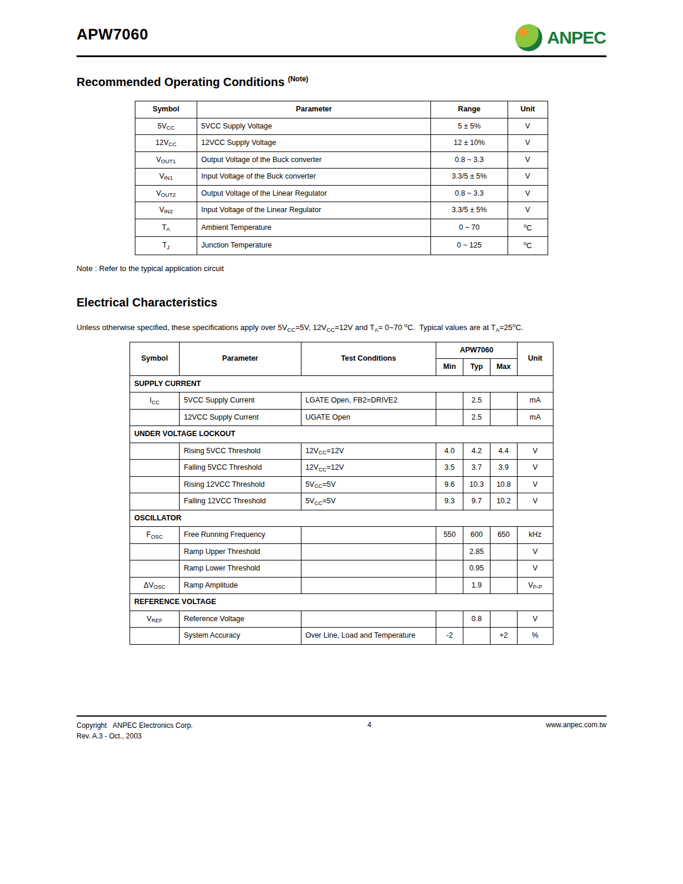APW7060
ANPEC
Recommended Operating Conditions (Note)
| Symbol | Parameter | Range | Unit |
| --- | --- | --- | --- |
| 5V CC | 5VCC Supply Voltage | 5 ± 5% | V |
| 12V CC | 12VCC Supply Voltage | 12 ± 10% | V |
| V OUT1 | Output Voltage of the Buck converter | 0.8 ~ 3.3 | V |
| V IN1 | Input Voltage of the Buck converter | 3.3/5 ± 5% | V |
| V OUT2 | Output Voltage of the Linear Regulator | 0.8 ~ 3.3 | V |
| V IN2 | Input Voltage of the Linear Regulator | 3.3/5 ± 5% | V |
| T A | Ambient Temperature | 0 ~ 70 | o C |
| T J | Junction Temperature | 0 ~ 125 | o C |
Note : Refer to the typical application circuit
Electrical Characteristics
Unless otherwise specified, these specifications apply over 5VCC=5V, 12VCC=12V and TA= 0~70 oC. Typical values are at TA=25oC.
| Symbol | Parameter | Test Conditions | APW7060 | Unit |
| --- | --- | --- | --- | --- |
| Min | Typ | Max |
| SUPPLY CURRENT |
| I CC | 5VCC Supply Current | LGATE Open, FB2=DRIVE2 | | 2.5 | | mA |
| | 12VCC Supply Current | UGATE Open | | 2.5 | | mA |
| UNDER VOLTAGE LOCKOUT |
| | Rising 5VCC Threshold | 12V CC =12V | 4.0 | 4.2 | 4.4 | V |
| | Falling 5VCC Threshold | 12V CC =12V | 3.5 | 3.7 | 3.9 | V |
| | Rising 12VCC Threshold | 5V CC =5V | 9.6 | 10.3 | 10.8 | V |
| | Falling 12VCC Threshold | 5V CC =5V | 9.3 | 9.7 | 10.2 | V |
| OSCILLATOR |
| F OSC | Free Running Frequency | | 550 | 600 | 650 | kHz |
| | Ramp Upper Threshold | | | 2.85 | | V |
| | Ramp Lower Threshold | | | 0.95 | | V |
| ΔV OSC | Ramp Amplitude | | | 1.9 | | V P-P |
| REFERENCE VOLTAGE |
| V REF | Reference Voltage | | | 0.8 | | V |
| | System Accuracy | Over Line, Load and Temperature | -2 | | +2 | % |
Copyright ANPEC Electronics Corp.
Rev. A.3 - Oct., 2003
4
www.anpec.com.tw